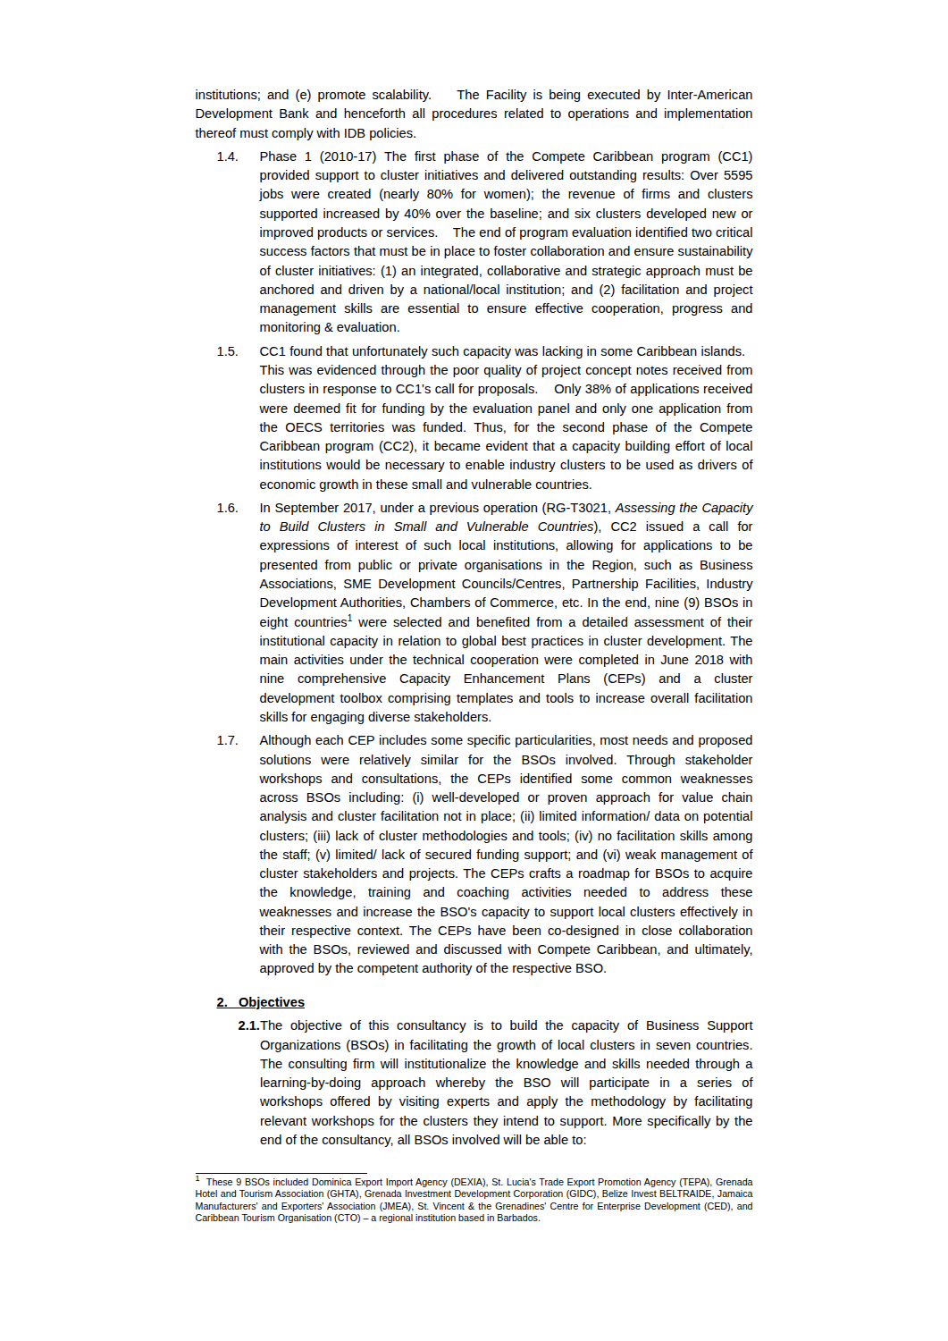institutions; and (e) promote scalability. The Facility is being executed by Inter-American Development Bank and henceforth all procedures related to operations and implementation thereof must comply with IDB policies.
1.4.
Phase 1 (2010-17) The first phase of the Compete Caribbean program (CC1) provided support to cluster initiatives and delivered outstanding results: Over 5595 jobs were created (nearly 80% for women); the revenue of firms and clusters supported increased by 40% over the baseline; and six clusters developed new or improved products or services. The end of program evaluation identified two critical success factors that must be in place to foster collaboration and ensure sustainability of cluster initiatives: (1) an integrated, collaborative and strategic approach must be anchored and driven by a national/local institution; and (2) facilitation and project management skills are essential to ensure effective cooperation, progress and monitoring & evaluation.
1.5.
CC1 found that unfortunately such capacity was lacking in some Caribbean islands. This was evidenced through the poor quality of project concept notes received from clusters in response to CC1's call for proposals. Only 38% of applications received were deemed fit for funding by the evaluation panel and only one application from the OECS territories was funded. Thus, for the second phase of the Compete Caribbean program (CC2), it became evident that a capacity building effort of local institutions would be necessary to enable industry clusters to be used as drivers of economic growth in these small and vulnerable countries.
1.6.
In September 2017, under a previous operation (RG-T3021, Assessing the Capacity to Build Clusters in Small and Vulnerable Countries), CC2 issued a call for expressions of interest of such local institutions, allowing for applications to be presented from public or private organisations in the Region, such as Business Associations, SME Development Councils/Centres, Partnership Facilities, Industry Development Authorities, Chambers of Commerce, etc. In the end, nine (9) BSOs in eight countries1 were selected and benefited from a detailed assessment of their institutional capacity in relation to global best practices in cluster development. The main activities under the technical cooperation were completed in June 2018 with nine comprehensive Capacity Enhancement Plans (CEPs) and a cluster development toolbox comprising templates and tools to increase overall facilitation skills for engaging diverse stakeholders.
1.7.
Although each CEP includes some specific particularities, most needs and proposed solutions were relatively similar for the BSOs involved. Through stakeholder workshops and consultations, the CEPs identified some common weaknesses across BSOs including: (i) well-developed or proven approach for value chain analysis and cluster facilitation not in place; (ii) limited information/ data on potential clusters; (iii) lack of cluster methodologies and tools; (iv) no facilitation skills among the staff; (v) limited/ lack of secured funding support; and (vi) weak management of cluster stakeholders and projects. The CEPs crafts a roadmap for BSOs to acquire the knowledge, training and coaching activities needed to address these weaknesses and increase the BSO's capacity to support local clusters effectively in their respective context. The CEPs have been co-designed in close collaboration with the BSOs, reviewed and discussed with Compete Caribbean, and ultimately, approved by the competent authority of the respective BSO.
2. Objectives
2.1.
The objective of this consultancy is to build the capacity of Business Support Organizations (BSOs) in facilitating the growth of local clusters in seven countries. The consulting firm will institutionalize the knowledge and skills needed through a learning-by-doing approach whereby the BSO will participate in a series of workshops offered by visiting experts and apply the methodology by facilitating relevant workshops for the clusters they intend to support. More specifically by the end of the consultancy, all BSOs involved will be able to:
1 These 9 BSOs included Dominica Export Import Agency (DEXIA), St. Lucia's Trade Export Promotion Agency (TEPA), Grenada Hotel and Tourism Association (GHTA), Grenada Investment Development Corporation (GIDC), Belize Invest BELTRAIDE, Jamaica Manufacturers' and Exporters' Association (JMEA), St. Vincent & the Grenadines' Centre for Enterprise Development (CED), and Caribbean Tourism Organisation (CTO) – a regional institution based in Barbados.